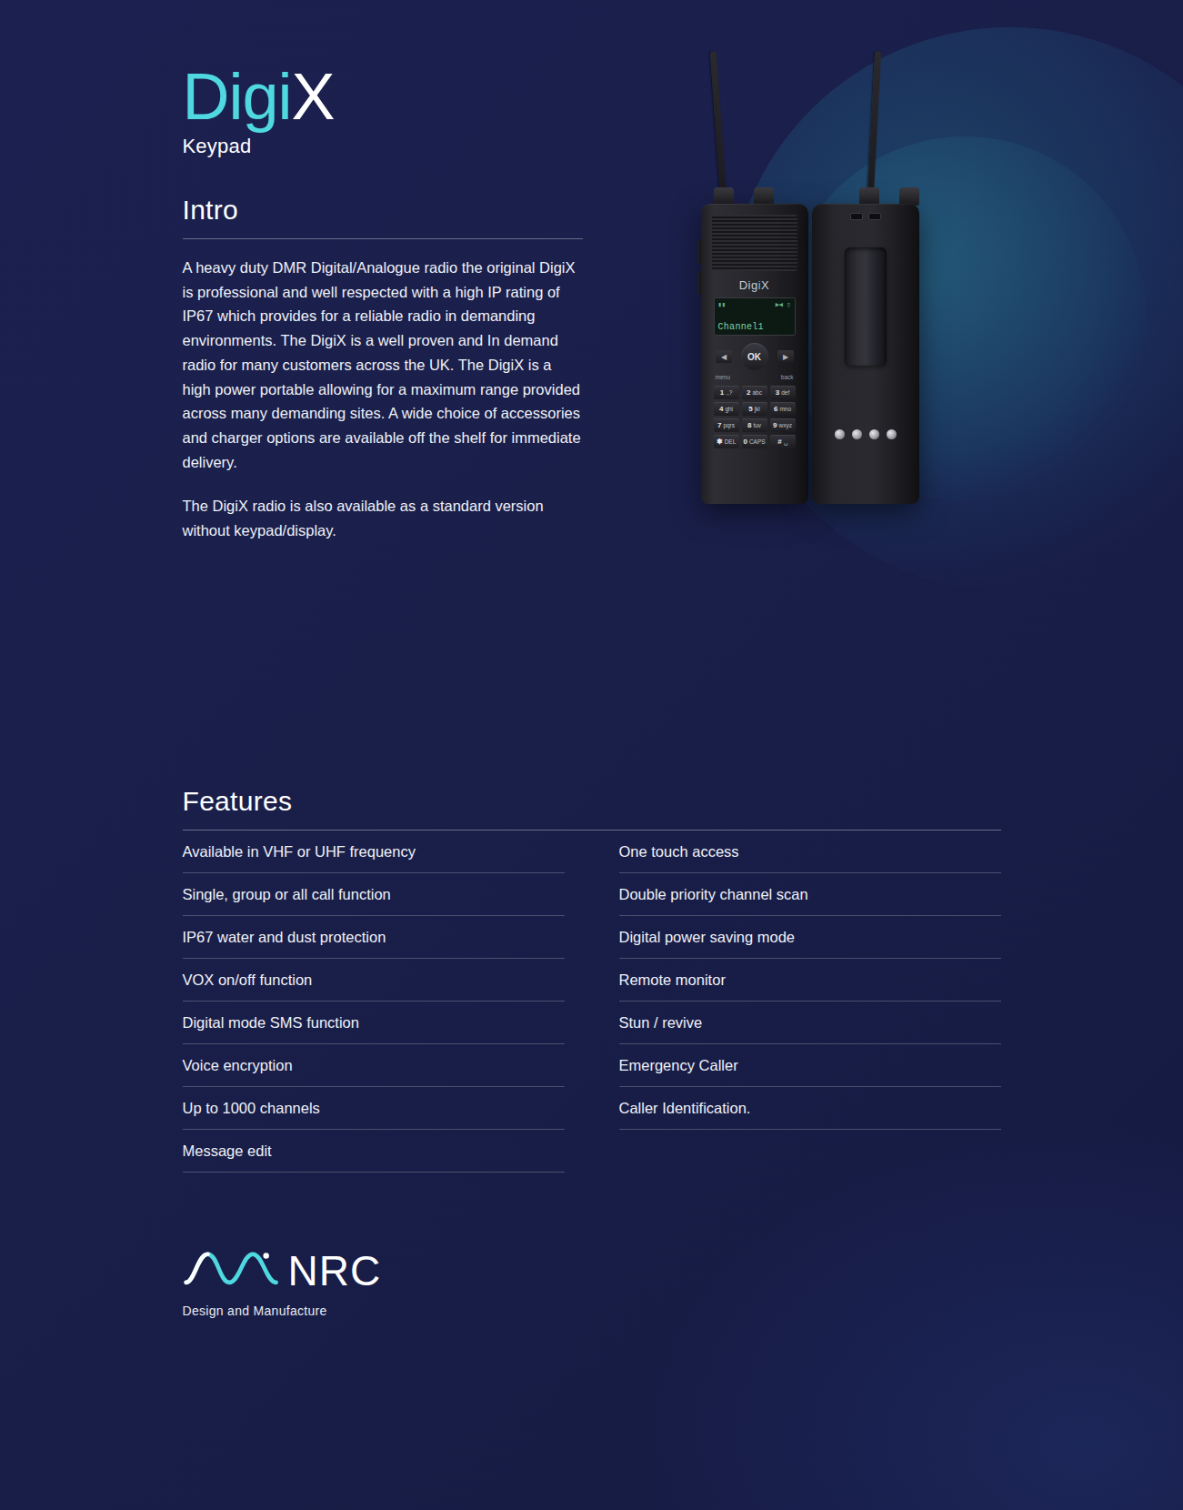DigiX
Keypad
Intro
A heavy duty DMR Digital/Analogue radio the original DigiX is professional and well respected with a high IP rating of IP67 which provides for a reliable radio in demanding environments. The DigiX is a well proven and In demand radio for many customers across the UK. The DigiX is a high power portable allowing for a maximum range provided across many demanding sites. A wide choice of accessories and charger options are available off the shelf for immediate delivery.
The DigiX radio is also available as a standard version without keypad/display.
Digi X
▮▮ ▶◀ ▯
Channel1
◀
OK
▶
menu back
1 .,?
2 abc
3 def
4 ghi
5 jkl
6 mno
7 pqrs
8 tuv
9 wxyz
✱ DEL
0 CAPS
# ␣
Features
Available in VHF or UHF frequency
Single, group or all call function
IP67 water and dust protection
VOX on/off function
Digital mode SMS function
Voice encryption
Up to 1000 channels
Message edit
One touch access
Double priority channel scan
Digital power saving mode
Remote monitor
Stun / revive
Emergency Caller
Caller Identification.
NRC
Design and Manufacture